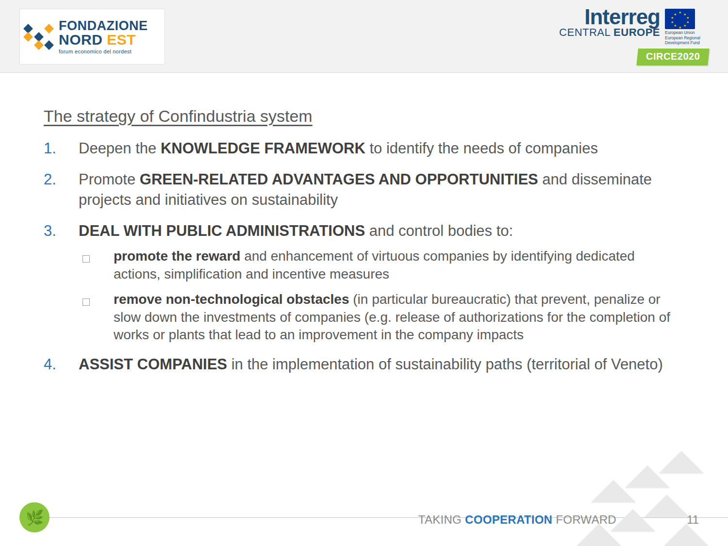FONDAZIONE
NORD EST
forum economico del nordest
Interreg
CENTRAL EUROPE
★ ★ ★ ★ ★ ★ ★ ★ ★ ★
European Union
European Regional
Development Fund
CIRCE2020
The strategy of Confindustria system
Deepen the KNOWLEDGE FRAMEWORK to identify the needs of companies
Promote GREEN-RELATED ADVANTAGES AND OPPORTUNITIES and disseminate projects and initiatives on sustainability
DEAL WITH PUBLIC ADMINISTRATIONS and control bodies to:
promote the reward and enhancement of virtuous companies by identifying dedicated actions, simplification and incentive measures
remove non-technological obstacles (in particular bureaucratic) that prevent, penalize or slow down the investments of companies (e.g. release of authorizations for the completion of works or plants that lead to an improvement in the company impacts
ASSIST COMPANIES in the implementation of sustainability paths (territorial of Veneto)
🌿
TAKING COOPERATION FORWARD
11